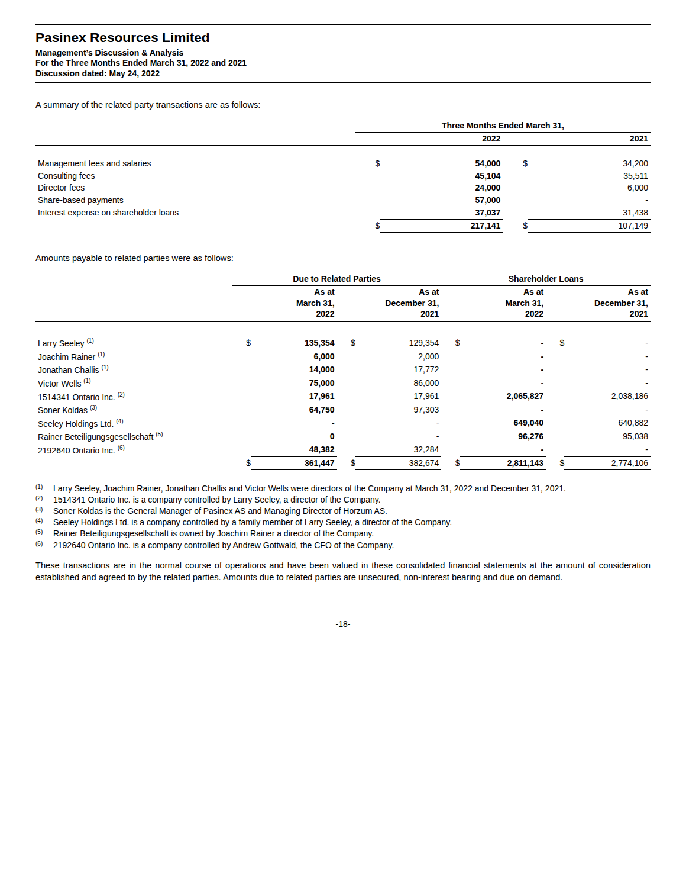Pasinex Resources Limited
Management’s Discussion & Analysis
For the Three Months Ended March 31, 2022 and 2021
Discussion dated: May 24, 2022
A summary of the related party transactions are as follows:
| | Three Months Ended March 31, |
| | 2022 | 2021 |
| Management fees and salaries | $ | 54,000 | $ | 34,200 |
| Consulting fees | | 45,104 | | 35,511 |
| Director fees | | 24,000 | | 6,000 |
| Share-based payments | | 57,000 | | - |
| Interest expense on shareholder loans | | 37,037 | | 31,438 |
| | $ | 217,141 | $ | 107,149 |
Amounts payable to related parties were as follows:
| | Due to Related Parties | Shareholder Loans |
| | As at March 31, 2022 | As at December 31, 2021 | As at March 31, 2022 | As at December 31, 2021 |
| Larry Seeley (1) | $ | 135,354 | $ | 129,354 | $ | - | $ | - |
| Joachim Rainer (1) | | 6,000 | | 2,000 | | - | | - |
| Jonathan Challis (1) | | 14,000 | | 17,772 | | - | | - |
| Victor Wells (1) | | 75,000 | | 86,000 | | - | | - |
| 1514341 Ontario Inc. (2) | | 17,961 | | 17,961 | | 2,065,827 | | 2,038,186 |
| Soner Koldas (3) | | 64,750 | | 97,303 | | - | | - |
| Seeley Holdings Ltd. (4) | | - | | - | | 649,040 | | 640,882 |
| Rainer Beteiligungsgesellschaft (5) | | 0 | | - | | 96,276 | | 95,038 |
| 2192640 Ontario Inc. (6) | | 48,382 | | 32,284 | | - | | - |
| | $ | 361,447 | $ | 382,674 | $ | 2,811,143 | $ | 2,774,106 |
(1) Larry Seeley, Joachim Rainer, Jonathan Challis and Victor Wells were directors of the Company at March 31, 2022 and December 31, 2021.
(2) 1514341 Ontario Inc. is a company controlled by Larry Seeley, a director of the Company.
(3) Soner Koldas is the General Manager of Pasinex AS and Managing Director of Horzum AS.
(4) Seeley Holdings Ltd. is a company controlled by a family member of Larry Seeley, a director of the Company.
(5) Rainer Beteiligungsgesellschaft is owned by Joachim Rainer a director of the Company.
(6) 2192640 Ontario Inc. is a company controlled by Andrew Gottwald, the CFO of the Company.
These transactions are in the normal course of operations and have been valued in these consolidated financial statements at the amount of consideration established and agreed to by the related parties. Amounts due to related parties are unsecured, non-interest bearing and due on demand.
-18-